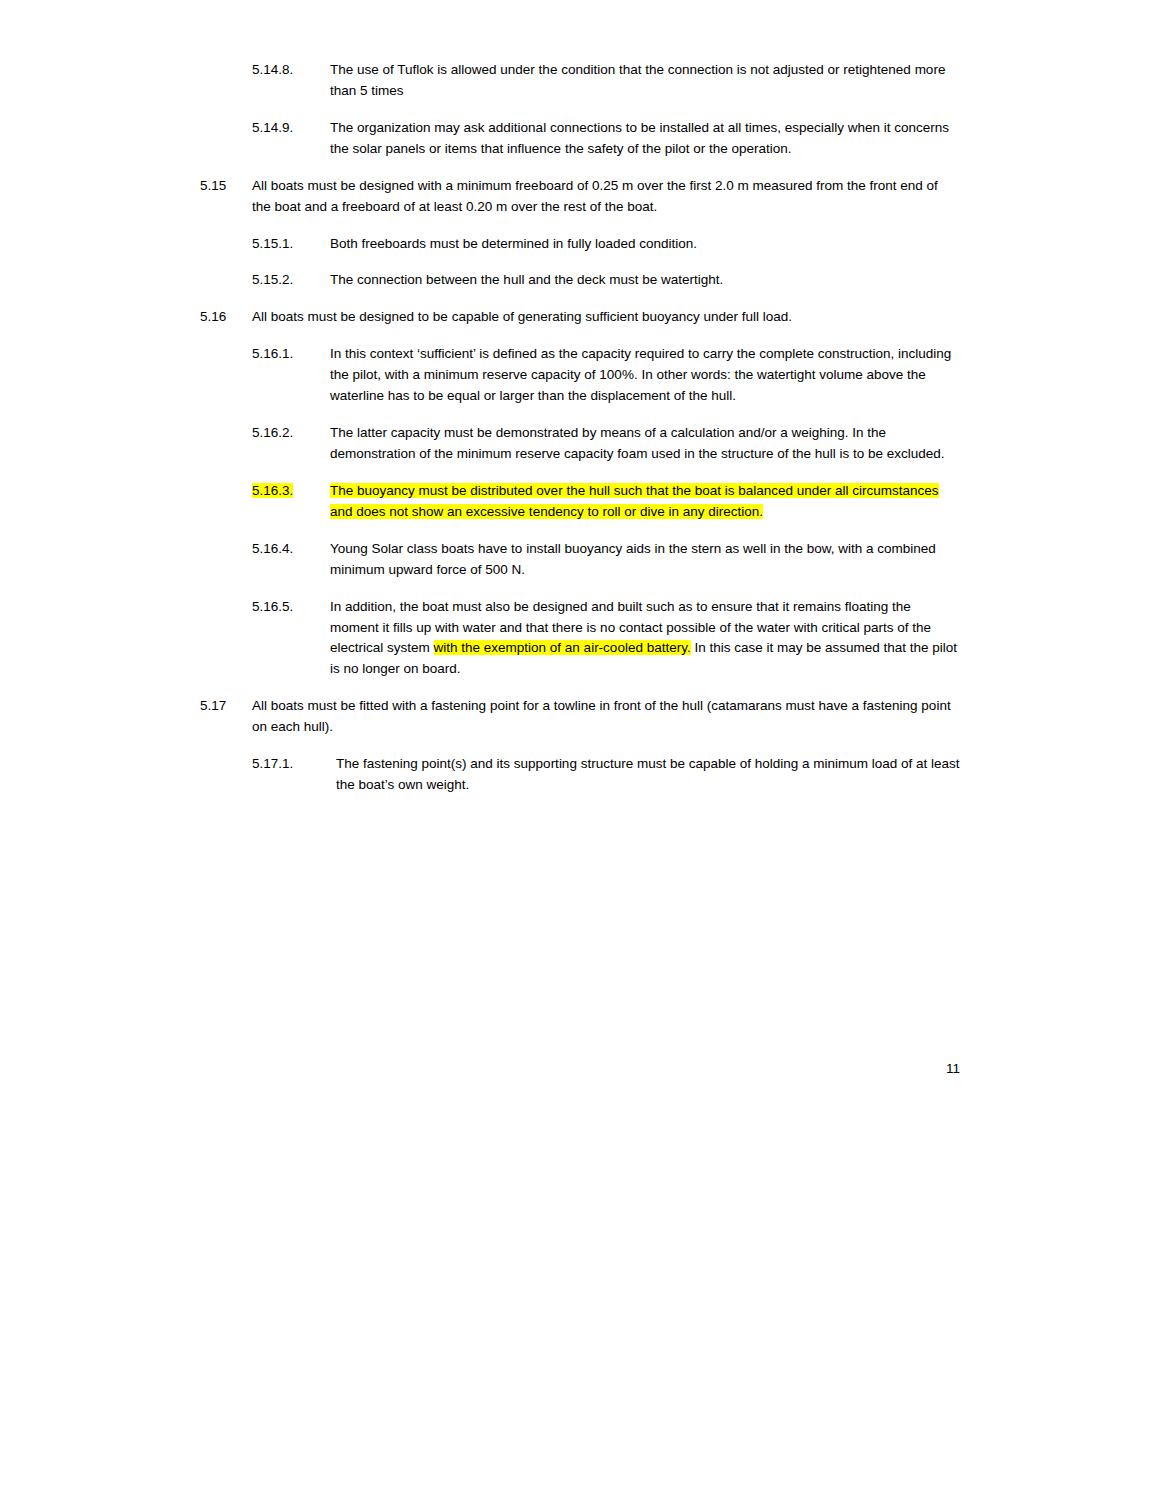5.14.8.
The use of Tuflok is allowed under the condition that the connection is not adjusted or retightened more than 5 times
5.14.9.
The organization may ask additional connections to be installed at all times, especially when it concerns the solar panels or items that influence the safety of the pilot or the operation.
5.15
All boats must be designed with a minimum freeboard of 0.25 m over the first 2.0 m measured from the front end of the boat and a freeboard of at least 0.20 m over the rest of the boat.
5.15.1.
Both freeboards must be determined in fully loaded condition.
5.15.2.
The connection between the hull and the deck must be watertight.
5.16
All boats must be designed to be capable of generating sufficient buoyancy under full load.
5.16.1.
In this context ‘sufficient’ is defined as the capacity required to carry the complete construction, including the pilot, with a minimum reserve capacity of 100%. In other words: the watertight volume above the waterline has to be equal or larger than the displacement of the hull.
5.16.2.
The latter capacity must be demonstrated by means of a calculation and/or a weighing. In the demonstration of the minimum reserve capacity foam used in the structure of the hull is to be excluded.
5.16.3.
The buoyancy must be distributed over the hull such that the boat is balanced under all circumstances and does not show an excessive tendency to roll or dive in any direction.
5.16.4.
Young Solar class boats have to install buoyancy aids in the stern as well in the bow, with a combined minimum upward force of 500 N.
5.16.5.
In addition, the boat must also be designed and built such as to ensure that it remains floating the moment it fills up with water and that there is no contact possible of the water with critical parts of the electrical system with the exemption of an air-cooled battery. In this case it may be assumed that the pilot is no longer on board.
5.17
All boats must be fitted with a fastening point for a towline in front of the hull (catamarans must have a fastening point on each hull).
5.17.1.
The fastening point(s) and its supporting structure must be capable of holding a minimum load of at least the boat’s own weight.
11